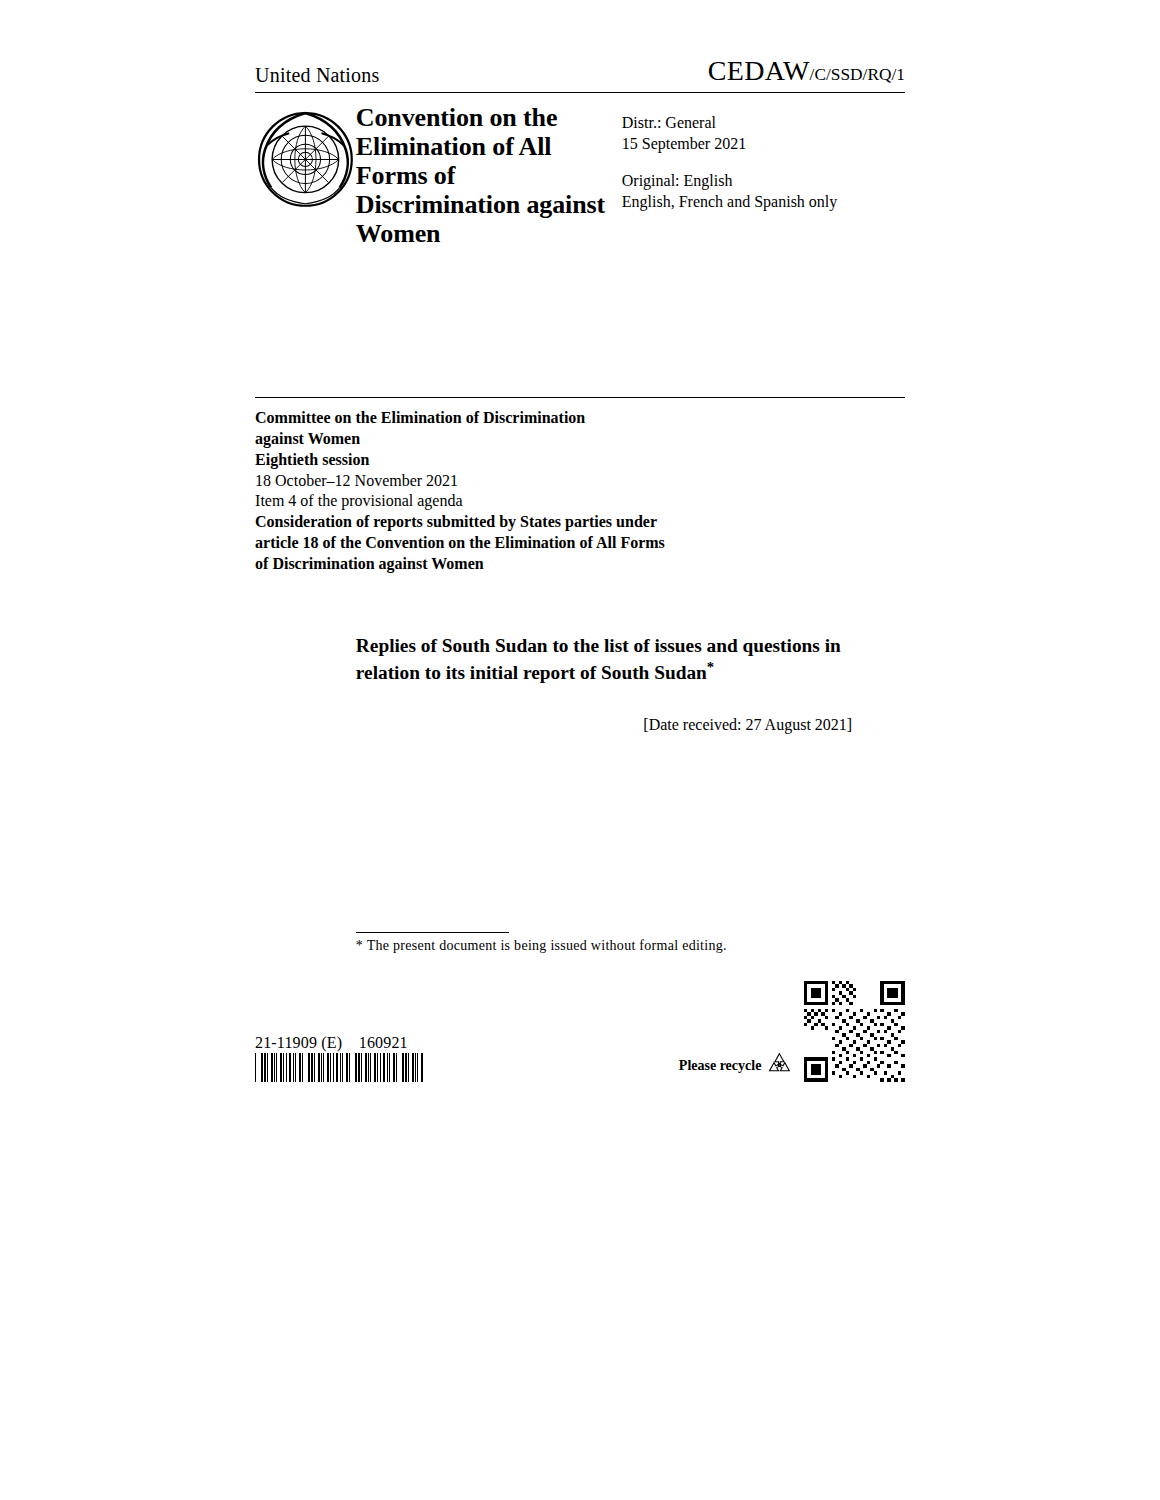United Nations
CEDAW/C/SSD/RQ/1
Convention on the Elimination of All Forms of Discrimination against Women
Distr.: General
15 September 2021
Original: English
English, French and Spanish only
Committee on the Elimination of Discrimination
against Women
Eightieth session
18 October–12 November 2021
Item 4 of the provisional agenda
Consideration of reports submitted by States parties under
article 18 of the Convention on the Elimination of All Forms
of Discrimination against Women
Replies of South Sudan to the list of issues and questions in relation to its initial report of South Sudan*
[Date received: 27 August 2021]
* The present document is being issued without formal editing.
21-11909 (E) 160921
Please recycle